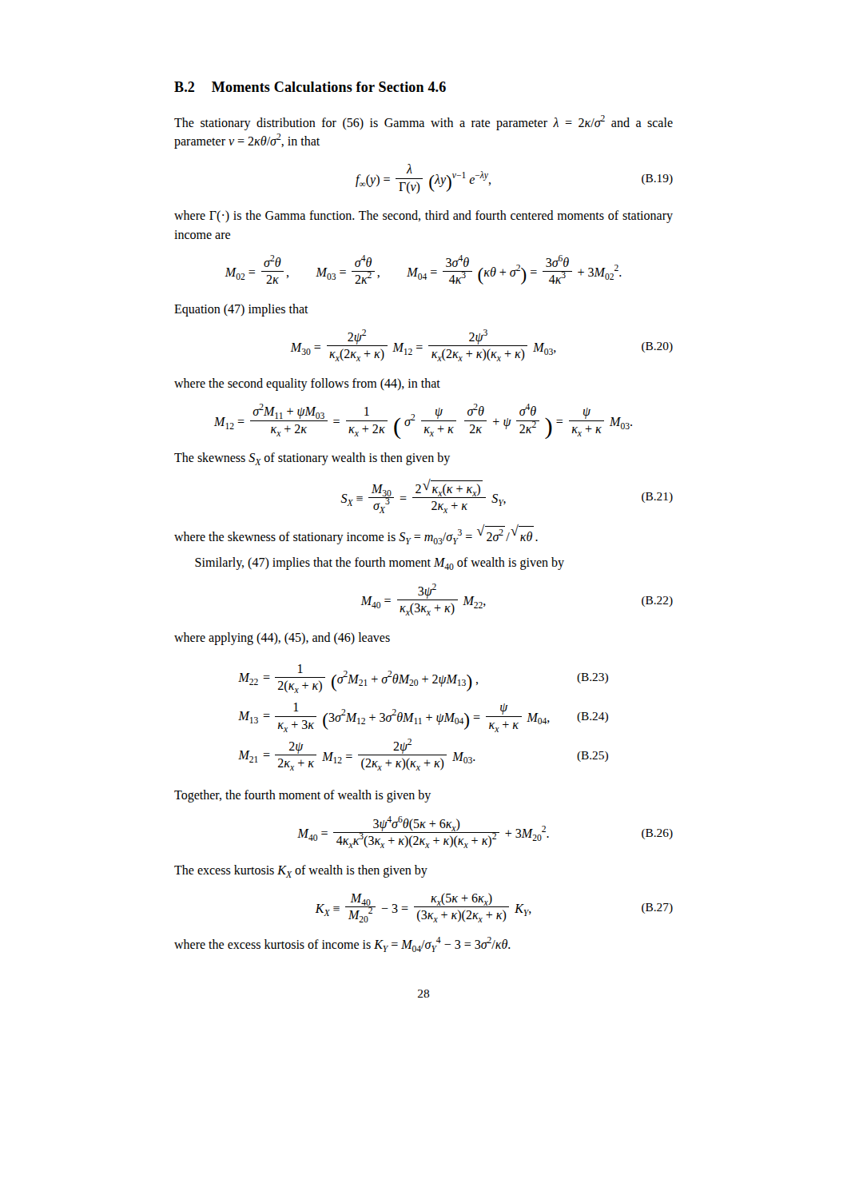B.2 Moments Calculations for Section 4.6
The stationary distribution for (56) is Gamma with a rate parameter λ = 2κ/σ2 and a scale parameter ν = 2κθ/σ2, in that
f∞(y) = λ Γ(ν) (λy)ν−1 e−λy, (B.19)
where Γ(·) is the Gamma function. The second, third and fourth centered moments of stationary income are
M02 = σ2θ 2κ , M03 = σ4θ 2κ2 , M04 = 3σ4θ 4κ3 (κθ + σ2) = 3σ6θ 4κ3 + 3M022.
Equation (47) implies that
M30 = 2ψ2 κx(2κx + κ) M12 = 2ψ3 κx(2κx + κ)(κx + κ) M03, (B.20)
where the second equality follows from (44), in that
M12 = σ2M11 + ψM03 κx + 2κ = 1 κx + 2κ ( σ2 ψ κx + κ σ2θ 2κ + ψ σ4θ 2κ2 ) = ψ κx + κ M03.
The skewness SX of stationary wealth is then given by
SX ≡ M30 σX3 = 2κx(κ + κx) 2κx + κ SY, (B.21)
where the skewness of stationary income is SY = m03/σY3 = 2σ2/κθ.
Similarly, (47) implies that the fourth moment M40 of wealth is given by
M40 = 3ψ2 κx(3κx + κ) M22, (B.22)
where applying (44), (45), and (46) leaves
M22
=
1 2(κx + κ) (σ2M21 + σ2θM20 + 2ψM13) ,
(B.23)
M13
=
1 κx + 3κ (3σ2M12 + 3σ2θM11 + ψM04) = ψ κx + κ M04,
(B.24)
M21
=
2ψ 2κx + κ M12 = 2ψ2 (2κx + κ)(κx + κ) M03.
(B.25)
Together, the fourth moment of wealth is given by
M40 = 3ψ4σ6θ(5κ + 6κx) 4κx κ3(3κx + κ)(2κx + κ)(κx + κ)2 + 3M202. (B.26)
The excess kurtosis KX of wealth is then given by
KX ≡ M40 M202 − 3 = κx(5κ + 6κx) (3κx + κ)(2κx + κ) KY, (B.27)
where the excess kurtosis of income is KY = M04/σY4 − 3 = 3σ2/κθ.
28